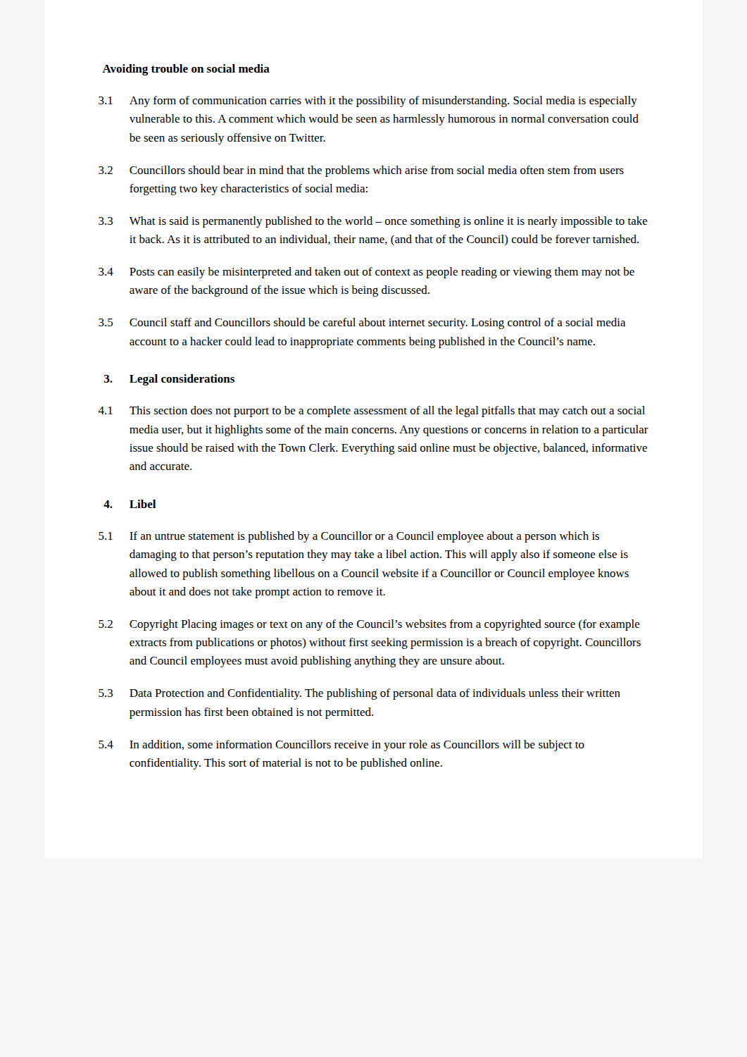Avoiding trouble on social media
3.1 Any form of communication carries with it the possibility of misunderstanding. Social media is especially vulnerable to this. A comment which would be seen as harmlessly humorous in normal conversation could be seen as seriously offensive on Twitter.
3.2 Councillors should bear in mind that the problems which arise from social media often stem from users forgetting two key characteristics of social media:
3.3 What is said is permanently published to the world – once something is online it is nearly impossible to take it back. As it is attributed to an individual, their name, (and that of the Council) could be forever tarnished.
3.4 Posts can easily be misinterpreted and taken out of context as people reading or viewing them may not be aware of the background of the issue which is being discussed.
3.5 Council staff and Councillors should be careful about internet security. Losing control of a social media account to a hacker could lead to inappropriate comments being published in the Council’s name.
3. Legal considerations
4.1 This section does not purport to be a complete assessment of all the legal pitfalls that may catch out a social media user, but it highlights some of the main concerns. Any questions or concerns in relation to a particular issue should be raised with the Town Clerk. Everything said online must be objective, balanced, informative and accurate.
4. Libel
5.1 If an untrue statement is published by a Councillor or a Council employee about a person which is damaging to that person’s reputation they may take a libel action. This will apply also if someone else is allowed to publish something libellous on a Council website if a Councillor or Council employee knows about it and does not take prompt action to remove it.
5.2 Copyright Placing images or text on any of the Council’s websites from a copyrighted source (for example extracts from publications or photos) without first seeking permission is a breach of copyright. Councillors and Council employees must avoid publishing anything they are unsure about.
5.3 Data Protection and Confidentiality. The publishing of personal data of individuals unless their written permission has first been obtained is not permitted.
5.4 In addition, some information Councillors receive in your role as Councillors will be subject to confidentiality. This sort of material is not to be published online.